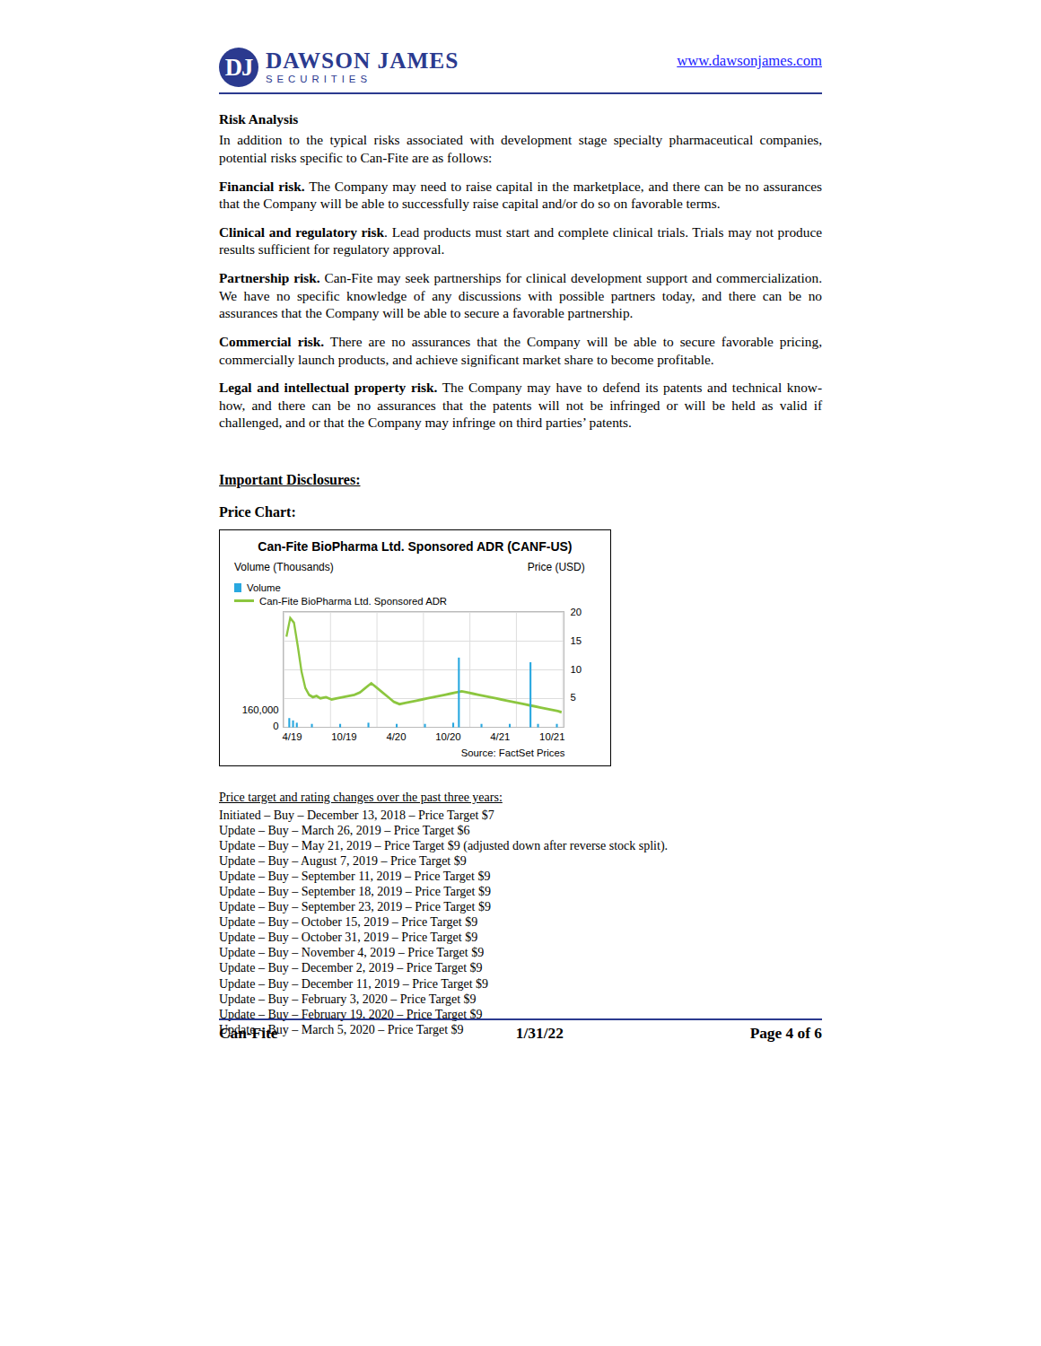DJ
DAWSON JAMES
SECURITIES
www.dawsonjames.com
Risk Analysis
In addition to the typical risks associated with development stage specialty pharmaceutical companies, potential risks specific to Can-Fite are as follows:
Financial risk. The Company may need to raise capital in the marketplace, and there can be no assurances that the Company will be able to successfully raise capital and/or do so on favorable terms.
Clinical and regulatory risk. Lead products must start and complete clinical trials. Trials may not produce results sufficient for regulatory approval.
Partnership risk. Can-Fite may seek partnerships for clinical development support and commercialization. We have no specific knowledge of any discussions with possible partners today, and there can be no assurances that the Company will be able to secure a favorable partnership.
Commercial risk. There are no assurances that the Company will be able to secure favorable pricing, commercially launch products, and achieve significant market share to become profitable.
Legal and intellectual property risk. The Company may have to defend its patents and technical know-how, and there can be no assurances that the patents will not be infringed or will be held as valid if challenged, and or that the Company may infringe on third parties’ patents.
Important Disclosures:
Price Chart:
Can-Fite BioPharma Ltd. Sponsored ADR (CANF-US)
Volume (Thousands) Price (USD)
Volume
Can-Fite BioPharma Ltd. Sponsored ADR
20 15 10 5
160,000 0
4/19 10/19 4/20 10/20 4/21 10/21
Source: FactSet Prices
Price target and rating changes over the past three years:
Initiated – Buy – December 13, 2018 – Price Target $7
Update – Buy – March 26, 2019 – Price Target $6
Update – Buy – May 21, 2019 – Price Target $9 (adjusted down after reverse stock split).
Update – Buy – August 7, 2019 – Price Target $9
Update – Buy – September 11, 2019 – Price Target $9
Update – Buy – September 18, 2019 – Price Target $9
Update – Buy – September 23, 2019 – Price Target $9
Update – Buy – October 15, 2019 – Price Target $9
Update – Buy – October 31, 2019 – Price Target $9
Update – Buy – November 4, 2019 – Price Target $9
Update – Buy – December 2, 2019 – Price Target $9
Update – Buy – December 11, 2019 – Price Target $9
Update – Buy – February 3, 2020 – Price Target $9
Update – Buy – February 19, 2020 – Price Target $9
Update – Buy – March 5, 2020 – Price Target $9
Can-Fite 1/31/22 Page 4 of 6